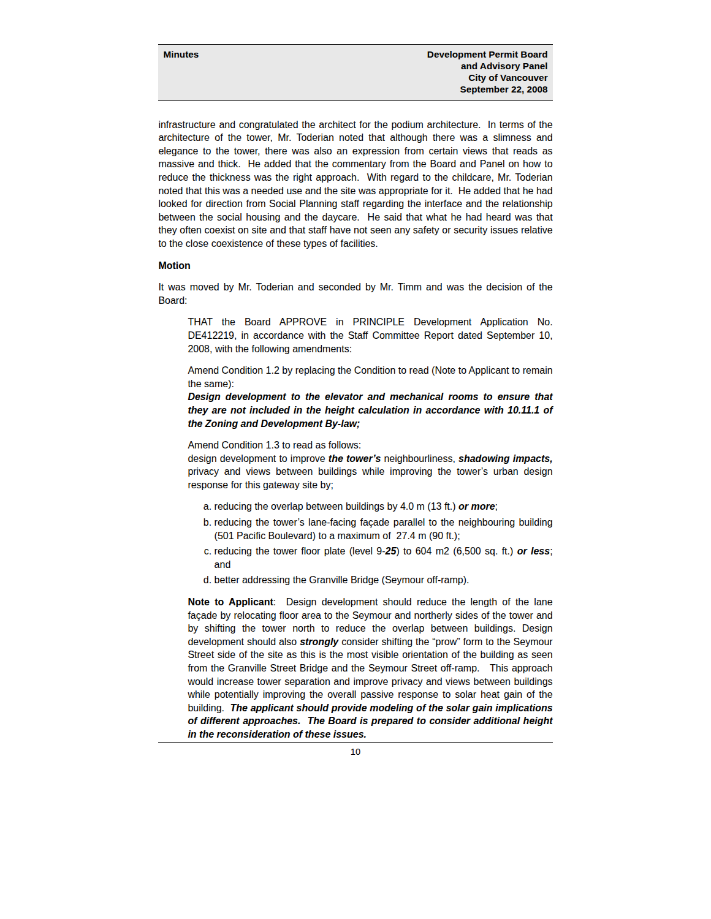Minutes
Development Permit Board
and Advisory Panel
City of Vancouver
September 22, 2008
infrastructure and congratulated the architect for the podium architecture. In terms of the architecture of the tower, Mr. Toderian noted that although there was a slimness and elegance to the tower, there was also an expression from certain views that reads as massive and thick. He added that the commentary from the Board and Panel on how to reduce the thickness was the right approach. With regard to the childcare, Mr. Toderian noted that this was a needed use and the site was appropriate for it. He added that he had looked for direction from Social Planning staff regarding the interface and the relationship between the social housing and the daycare. He said that what he had heard was that they often coexist on site and that staff have not seen any safety or security issues relative to the close coexistence of these types of facilities.
Motion
It was moved by Mr. Toderian and seconded by Mr. Timm and was the decision of the Board:
THAT the Board APPROVE in PRINCIPLE Development Application No. DE412219, in accordance with the Staff Committee Report dated September 10, 2008, with the following amendments:
Amend Condition 1.2 by replacing the Condition to read (Note to Applicant to remain the same):
Design development to the elevator and mechanical rooms to ensure that they are not included in the height calculation in accordance with 10.11.1 of the Zoning and Development By-law;
Amend Condition 1.3 to read as follows:
design development to improve the tower’s neighbourliness, shadowing impacts, privacy and views between buildings while improving the tower’s urban design response for this gateway site by;
reducing the overlap between buildings by 4.0 m (13 ft.) or more;
reducing the tower’s lane-facing façade parallel to the neighbouring building (501 Pacific Boulevard) to a maximum of 27.4 m (90 ft.);
reducing the tower floor plate (level 9-25) to 604 m2 (6,500 sq. ft.) or less; and
better addressing the Granville Bridge (Seymour off-ramp).
Note to Applicant: Design development should reduce the length of the lane façade by relocating floor area to the Seymour and northerly sides of the tower and by shifting the tower north to reduce the overlap between buildings. Design development should also strongly consider shifting the “prow” form to the Seymour Street side of the site as this is the most visible orientation of the building as seen from the Granville Street Bridge and the Seymour Street off-ramp. This approach would increase tower separation and improve privacy and views between buildings while potentially improving the overall passive response to solar heat gain of the building. The applicant should provide modeling of the solar gain implications of different approaches. The Board is prepared to consider additional height in the reconsideration of these issues.
10